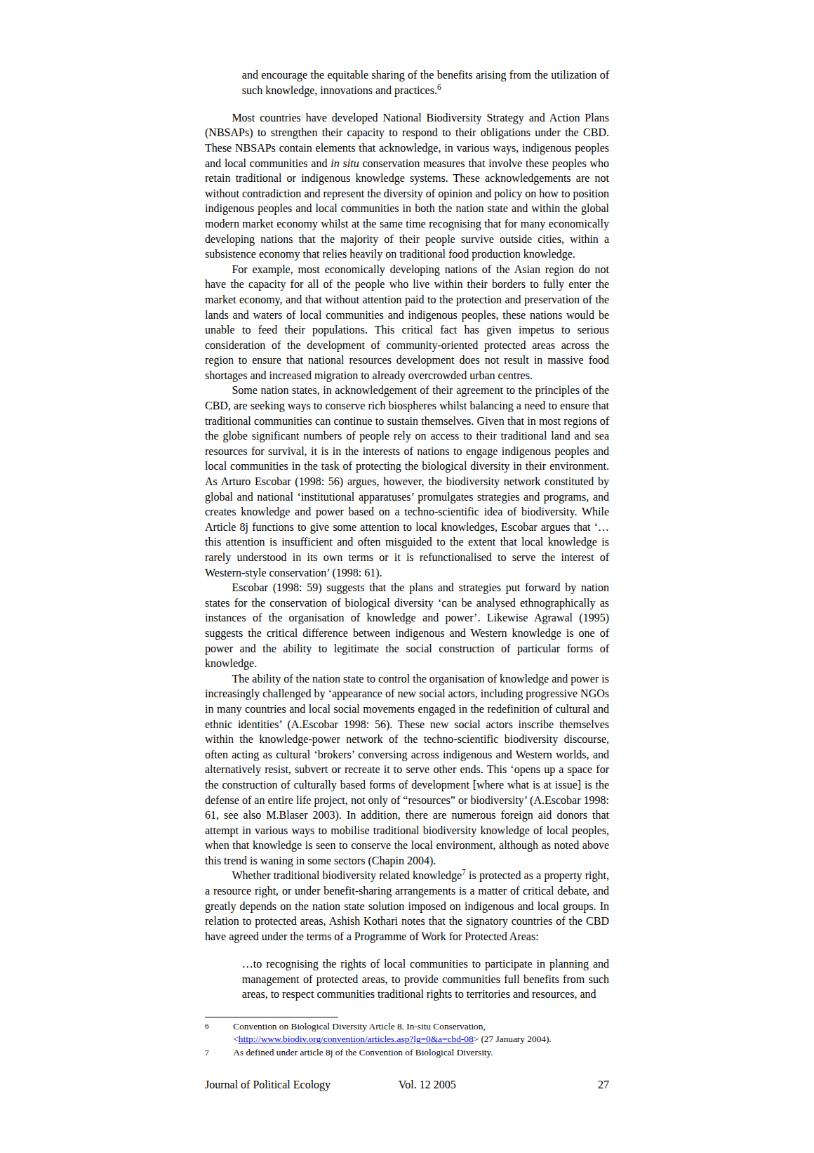and encourage the equitable sharing of the benefits arising from the utilization of such knowledge, innovations and practices.6
Most countries have developed National Biodiversity Strategy and Action Plans (NBSAPs) to strengthen their capacity to respond to their obligations under the CBD. These NBSAPs contain elements that acknowledge, in various ways, indigenous peoples and local communities and in situ conservation measures that involve these peoples who retain traditional or indigenous knowledge systems. These acknowledgements are not without contradiction and represent the diversity of opinion and policy on how to position indigenous peoples and local communities in both the nation state and within the global modern market economy whilst at the same time recognising that for many economically developing nations that the majority of their people survive outside cities, within a subsistence economy that relies heavily on traditional food production knowledge.
For example, most economically developing nations of the Asian region do not have the capacity for all of the people who live within their borders to fully enter the market economy, and that without attention paid to the protection and preservation of the lands and waters of local communities and indigenous peoples, these nations would be unable to feed their populations. This critical fact has given impetus to serious consideration of the development of community-oriented protected areas across the region to ensure that national resources development does not result in massive food shortages and increased migration to already overcrowded urban centres.
Some nation states, in acknowledgement of their agreement to the principles of the CBD, are seeking ways to conserve rich biospheres whilst balancing a need to ensure that traditional communities can continue to sustain themselves. Given that in most regions of the globe significant numbers of people rely on access to their traditional land and sea resources for survival, it is in the interests of nations to engage indigenous peoples and local communities in the task of protecting the biological diversity in their environment. As Arturo Escobar (1998: 56) argues, however, the biodiversity network constituted by global and national ‘institutional apparatuses’ promulgates strategies and programs, and creates knowledge and power based on a techno-scientific idea of biodiversity. While Article 8j functions to give some attention to local knowledges, Escobar argues that ‘… this attention is insufficient and often misguided to the extent that local knowledge is rarely understood in its own terms or it is refunctionalised to serve the interest of Western-style conservation’ (1998: 61).
Escobar (1998: 59) suggests that the plans and strategies put forward by nation states for the conservation of biological diversity ‘can be analysed ethnographically as instances of the organisation of knowledge and power’. Likewise Agrawal (1995) suggests the critical difference between indigenous and Western knowledge is one of power and the ability to legitimate the social construction of particular forms of knowledge.
The ability of the nation state to control the organisation of knowledge and power is increasingly challenged by ‘appearance of new social actors, including progressive NGOs in many countries and local social movements engaged in the redefinition of cultural and ethnic identities’ (A.Escobar 1998: 56). These new social actors inscribe themselves within the knowledge-power network of the techno-scientific biodiversity discourse, often acting as cultural ‘brokers’ conversing across indigenous and Western worlds, and alternatively resist, subvert or recreate it to serve other ends. This ‘opens up a space for the construction of culturally based forms of development [where what is at issue] is the defense of an entire life project, not only of “resources” or biodiversity’ (A.Escobar 1998: 61, see also M.Blaser 2003). In addition, there are numerous foreign aid donors that attempt in various ways to mobilise traditional biodiversity knowledge of local peoples, when that knowledge is seen to conserve the local environment, although as noted above this trend is waning in some sectors (Chapin 2004).
Whether traditional biodiversity related knowledge7 is protected as a property right, a resource right, or under benefit-sharing arrangements is a matter of critical debate, and greatly depends on the nation state solution imposed on indigenous and local groups. In relation to protected areas, Ashish Kothari notes that the signatory countries of the CBD have agreed under the terms of a Programme of Work for Protected Areas:
…to recognising the rights of local communities to participate in planning and management of protected areas, to provide communities full benefits from such areas, to respect communities traditional rights to territories and resources, and
6
Convention on Biological Diversity Article 8. In-situ Conservation,
<http://www.biodiv.org/convention/articles.asp?lg=0&a=cbd-08> (27 January 2004).
7
As defined under article 8j of the Convention of Biological Diversity.
Journal of Political Ecology
Vol. 12 2005
27